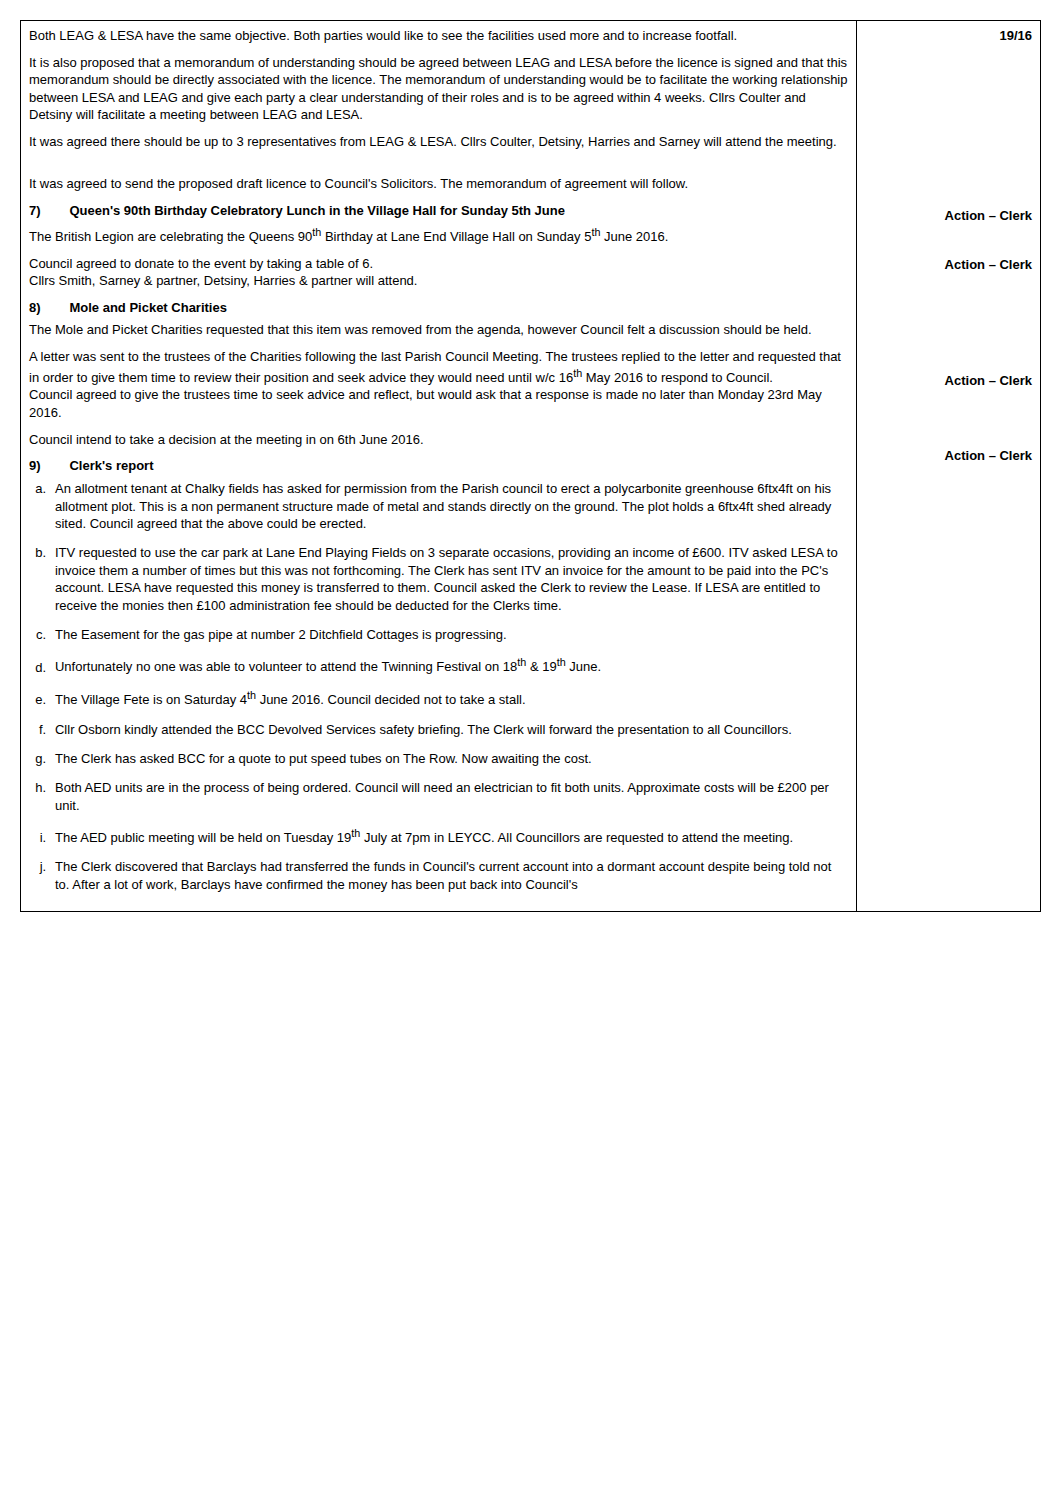| Both LEAG & LESA have the same objective. Both parties would like to see the facilities used more and to increase footfall. It is also proposed that a memorandum of understanding should be agreed between LEAG and LESA before the licence is signed and that this memorandum should be directly associated with the licence. The memorandum of understanding would be to facilitate the working relationship between LESA and LEAG and give each party a clear understanding of their roles and is to be agreed within 4 weeks. Cllrs Coulter and Detsiny will facilitate a meeting between LEAG and LESA. It was agreed there should be up to 3 representatives from LEAG & LESA. Cllrs Coulter, Detsiny, Harries and Sarney will attend the meeting. It was agreed to send the proposed draft licence to Council's Solicitors. The memorandum of agreement will follow. 7) Queen's 90th Birthday Celebratory Lunch in the Village Hall for Sunday 5th June The British Legion are celebrating the Queens 90 th Birthday at Lane End Village Hall on Sunday 5 th June 2016. Council agreed to donate to the event by taking a table of 6. Cllrs Smith, Sarney & partner, Detsiny, Harries & partner will attend. 8) Mole and Picket Charities The Mole and Picket Charities requested that this item was removed from the agenda, however Council felt a discussion should be held. A letter was sent to the trustees of the Charities following the last Parish Council Meeting. The trustees replied to the letter and requested that in order to give them time to review their position and seek advice they would need until w/c 16 th May 2016 to respond to Council. Council agreed to give the trustees time to seek advice and reflect, but would ask that a response is made no later than Monday 23rd May 2016. Council intend to take a decision at the meeting in on 6th June 2016. 9) Clerk's report An allotment tenant at Chalky fields has asked for permission from the Parish council to erect a polycarbonite greenhouse 6ftx4ft on his allotment plot. This is a non permanent structure made of metal and stands directly on the ground. The plot holds a 6ftx4ft shed already sited. Council agreed that the above could be erected. ITV requested to use the car park at Lane End Playing Fields on 3 separate occasions, providing an income of £600. ITV asked LESA to invoice them a number of times but this was not forthcoming. The Clerk has sent ITV an invoice for the amount to be paid into the PC's account. LESA have requested this money is transferred to them. Council asked the Clerk to review the Lease. If LESA are entitled to receive the monies then £100 administration fee should be deducted for the Clerks time. The Easement for the gas pipe at number 2 Ditchfield Cottages is progressing. Unfortunately no one was able to volunteer to attend the Twinning Festival on 18 th & 19 th June. The Village Fete is on Saturday 4 th June 2016. Council decided not to take a stall. Cllr Osborn kindly attended the BCC Devolved Services safety briefing. The Clerk will forward the presentation to all Councillors. The Clerk has asked BCC for a quote to put speed tubes on The Row. Now awaiting the cost. Both AED units are in the process of being ordered. Council will need an electrician to fit both units. Approximate costs will be £200 per unit. The AED public meeting will be held on Tuesday 19 th July at 7pm in LEYCC. All Councillors are requested to attend the meeting. The Clerk discovered that Barclays had transferred the funds in Council's current account into a dormant account despite being told not to. After a lot of work, Barclays have confirmed the money has been put back into Council's | 19/16 Action – Clerk Action – Clerk Action – Clerk Action – Clerk |